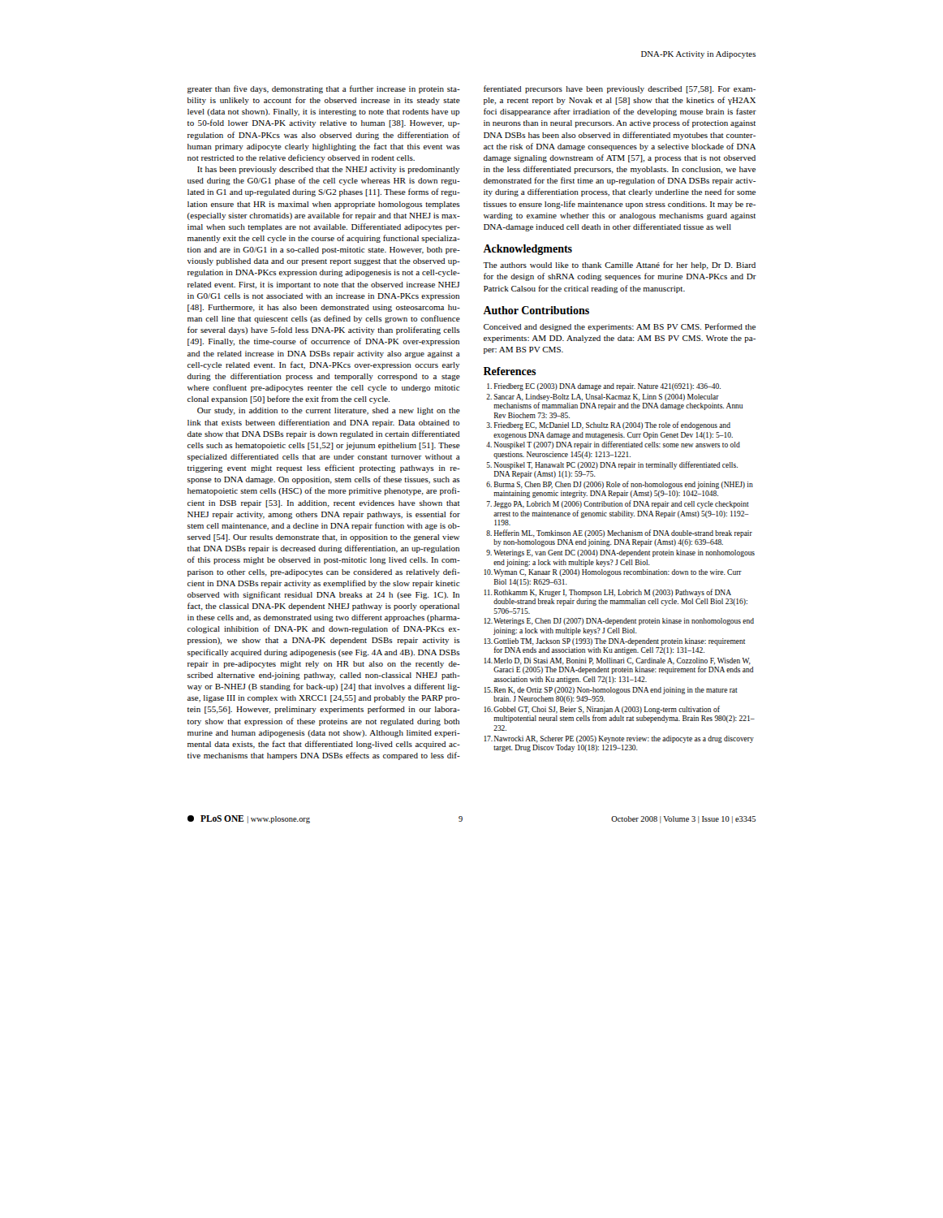DNA-PK Activity in Adipocytes
greater than five days, demonstrating that a further increase in protein stability is unlikely to account for the observed increase in its steady state level (data not shown). Finally, it is interesting to note that rodents have up to 50-fold lower DNA-PK activity relative to human [38]. However, up-regulation of DNA-PKcs was also observed during the differentiation of human primary adipocyte clearly highlighting the fact that this event was not restricted to the relative deficiency observed in rodent cells.
It has been previously described that the NHEJ activity is predominantly used during the G0/G1 phase of the cell cycle whereas HR is down regulated in G1 and up-regulated during S/G2 phases [11]. These forms of regulation ensure that HR is maximal when appropriate homologous templates (especially sister chromatids) are available for repair and that NHEJ is maximal when such templates are not available. Differentiated adipocytes permanently exit the cell cycle in the course of acquiring functional specialization and are in G0/G1 in a so-called post-mitotic state. However, both previously published data and our present report suggest that the observed up-regulation in DNA-PKcs expression during adipogenesis is not a cell-cycle-related event. First, it is important to note that the observed increase NHEJ in G0/G1 cells is not associated with an increase in DNA-PKcs expression [48]. Furthermore, it has also been demonstrated using osteosarcoma human cell line that quiescent cells (as defined by cells grown to confluence for several days) have 5-fold less DNA-PK activity than proliferating cells [49]. Finally, the time-course of occurrence of DNA-PK over-expression and the related increase in DNA DSBs repair activity also argue against a cell-cycle related event. In fact, DNA-PKcs over-expression occurs early during the differentiation process and temporally correspond to a stage where confluent pre-adipocytes reenter the cell cycle to undergo mitotic clonal expansion [50] before the exit from the cell cycle.
Our study, in addition to the current literature, shed a new light on the link that exists between differentiation and DNA repair. Data obtained to date show that DNA DSBs repair is down regulated in certain differentiated cells such as hematopoietic cells [51,52] or jejunum epithelium [51]. These specialized differentiated cells that are under constant turnover without a triggering event might request less efficient protecting pathways in response to DNA damage. On opposition, stem cells of these tissues, such as hematopoietic stem cells (HSC) of the more primitive phenotype, are proficient in DSB repair [53]. In addition, recent evidences have shown that NHEJ repair activity, among others DNA repair pathways, is essential for stem cell maintenance, and a decline in DNA repair function with age is observed [54]. Our results demonstrate that, in opposition to the general view that DNA DSBs repair is decreased during differentiation, an up-regulation of this process might be observed in post-mitotic long lived cells. In comparison to other cells, pre-adipocytes can be considered as relatively deficient in DNA DSBs repair activity as exemplified by the slow repair kinetic observed with significant residual DNA breaks at 24 h (see Fig. 1C). In fact, the classical DNA-PK dependent NHEJ pathway is poorly operational in these cells and, as demonstrated using two different approaches (pharmacological inhibition of DNA-PK and down-regulation of DNA-PKcs expression), we show that a DNA-PK dependent DSBs repair activity is specifically acquired during adipogenesis (see Fig. 4A and 4B). DNA DSBs repair in pre-adipocytes might rely on HR but also on the recently described alternative end-joining pathway, called non-classical NHEJ pathway or B-NHEJ (B standing for back-up) [24] that involves a different ligase, ligase III in complex with XRCC1 [24,55] and probably the PARP protein [55,56]. However, preliminary experiments performed in our laboratory show that expression of these proteins are not regulated during both murine and human adipogenesis (data not show). Although limited experimental data exists, the fact that differentiated long-lived cells acquired active mechanisms that hampers DNA DSBs effects as compared to less differentiated precursors have been previously described [57,58]. For example, a recent report by Novak et al [58] show that the kinetics of γH2AX foci disappearance after irradiation of the developing mouse brain is faster in neurons than in neural precursors. An active process of protection against DNA DSBs has been also observed in differentiated myotubes that counteract the risk of DNA damage consequences by a selective blockade of DNA damage signaling downstream of ATM [57], a process that is not observed in the less differentiated precursors, the myoblasts. In conclusion, we have demonstrated for the first time an up-regulation of DNA DSBs repair activity during a differentiation process, that clearly underline the need for some tissues to ensure long-life maintenance upon stress conditions. It may be rewarding to examine whether this or analogous mechanisms guard against DNA-damage induced cell death in other differentiated tissue as well
Acknowledgments
The authors would like to thank Camille Attané for her help, Dr D. Biard for the design of shRNA coding sequences for murine DNA-PKcs and Dr Patrick Calsou for the critical reading of the manuscript.
Author Contributions
Conceived and designed the experiments: AM BS PV CMS. Performed the experiments: AM DD. Analyzed the data: AM BS PV CMS. Wrote the paper: AM BS PV CMS.
References
Friedberg EC (2003) DNA damage and repair. Nature 421(6921): 436–40.
Sancar A, Lindsey-Boltz LA, Unsal-Kacmaz K, Linn S (2004) Molecular mechanisms of mammalian DNA repair and the DNA damage checkpoints. Annu Rev Biochem 73: 39–85.
Friedberg EC, McDaniel LD, Schultz RA (2004) The role of endogenous and exogenous DNA damage and mutagenesis. Curr Opin Genet Dev 14(1): 5–10.
Nouspikel T (2007) DNA repair in differentiated cells: some new answers to old questions. Neuroscience 145(4): 1213–1221.
Nouspikel T, Hanawalt PC (2002) DNA repair in terminally differentiated cells. DNA Repair (Amst) 1(1): 59–75.
Burma S, Chen BP, Chen DJ (2006) Role of non-homologous end joining (NHEJ) in maintaining genomic integrity. DNA Repair (Amst) 5(9–10): 1042–1048.
Jeggo PA, Lobrich M (2006) Contribution of DNA repair and cell cycle checkpoint arrest to the maintenance of genomic stability. DNA Repair (Amst) 5(9–10): 1192–1198.
Hefferin ML, Tomkinson AE (2005) Mechanism of DNA double-strand break repair by non-homologous DNA end joining. DNA Repair (Amst) 4(6): 639–648.
Weterings E, van Gent DC (2004) DNA-dependent protein kinase in nonhomologous end joining: a lock with multiple keys? J Cell Biol.
Wyman C, Kanaar R (2004) Homologous recombination: down to the wire. Curr Biol 14(15): R629–631.
Rothkamm K, Kruger I, Thompson LH, Lobrich M (2003) Pathways of DNA double-strand break repair during the mammalian cell cycle. Mol Cell Biol 23(16): 5706–5715.
Weterings E, Chen DJ (2007) DNA-dependent protein kinase in nonhomologous end joining: a lock with multiple keys? J Cell Biol.
Gottlieb TM, Jackson SP (1993) The DNA-dependent protein kinase: requirement for DNA ends and association with Ku antigen. Cell 72(1): 131–142.
Merlo D, Di Stasi AM, Bonini P, Mollinari C, Cardinale A, Cozzolino F, Wisden W, Garaci E (2005) The DNA-dependent protein kinase: requirement for DNA ends and association with Ku antigen. Cell 72(1): 131–142.
Ren K, de Ortiz SP (2002) Non-homologous DNA end joining in the mature rat brain. J Neurochem 80(6): 949–959.
Gobbel GT, Choi SJ, Beier S, Niranjan A (2003) Long-term cultivation of multipotential neural stem cells from adult rat subependyma. Brain Res 980(2): 221–232.
Nawrocki AR, Scherer PE (2005) Keynote review: the adipocyte as a drug discovery target. Drug Discov Today 10(18): 1219–1230.
PLoS ONE | www.plosone.org
9
October 2008 | Volume 3 | Issue 10 | e3345